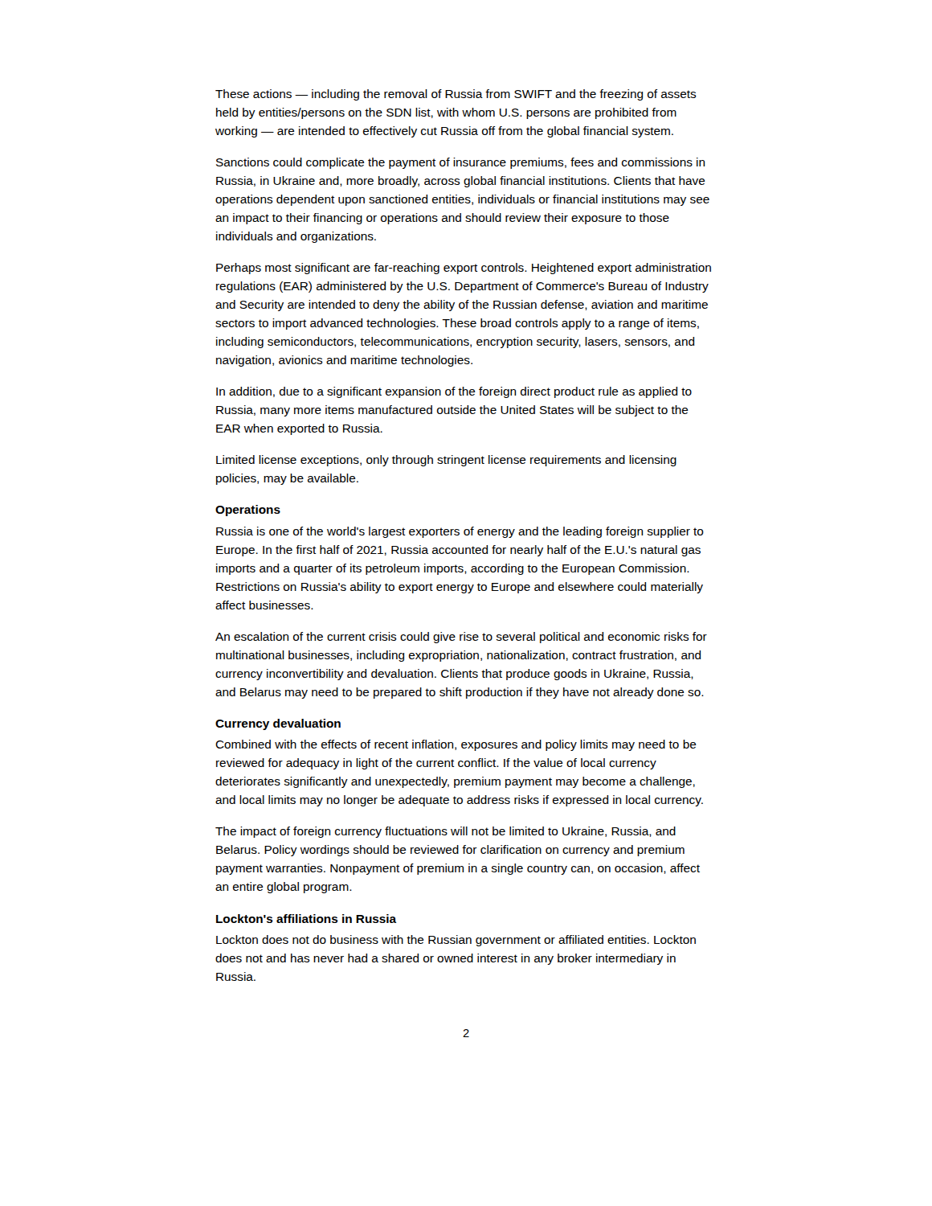These actions — including the removal of Russia from SWIFT and the freezing of assets held by entities/persons on the SDN list, with whom U.S. persons are prohibited from working — are intended to effectively cut Russia off from the global financial system.
Sanctions could complicate the payment of insurance premiums, fees and commissions in Russia, in Ukraine and, more broadly, across global financial institutions. Clients that have operations dependent upon sanctioned entities, individuals or financial institutions may see an impact to their financing or operations and should review their exposure to those individuals and organizations.
Perhaps most significant are far-reaching export controls. Heightened export administration regulations (EAR) administered by the U.S. Department of Commerce's Bureau of Industry and Security are intended to deny the ability of the Russian defense, aviation and maritime sectors to import advanced technologies. These broad controls apply to a range of items, including semiconductors, telecommunications, encryption security, lasers, sensors, and navigation, avionics and maritime technologies.
In addition, due to a significant expansion of the foreign direct product rule as applied to Russia, many more items manufactured outside the United States will be subject to the EAR when exported to Russia.
Limited license exceptions, only through stringent license requirements and licensing policies, may be available.
Operations
Russia is one of the world's largest exporters of energy and the leading foreign supplier to Europe. In the first half of 2021, Russia accounted for nearly half of the E.U.'s natural gas imports and a quarter of its petroleum imports, according to the European Commission. Restrictions on Russia's ability to export energy to Europe and elsewhere could materially affect businesses.
An escalation of the current crisis could give rise to several political and economic risks for multinational businesses, including expropriation, nationalization, contract frustration, and currency inconvertibility and devaluation. Clients that produce goods in Ukraine, Russia, and Belarus may need to be prepared to shift production if they have not already done so.
Currency devaluation
Combined with the effects of recent inflation, exposures and policy limits may need to be reviewed for adequacy in light of the current conflict. If the value of local currency deteriorates significantly and unexpectedly, premium payment may become a challenge, and local limits may no longer be adequate to address risks if expressed in local currency.
The impact of foreign currency fluctuations will not be limited to Ukraine, Russia, and Belarus. Policy wordings should be reviewed for clarification on currency and premium payment warranties. Nonpayment of premium in a single country can, on occasion, affect an entire global program.
Lockton's affiliations in Russia
Lockton does not do business with the Russian government or affiliated entities. Lockton does not and has never had a shared or owned interest in any broker intermediary in Russia.
2